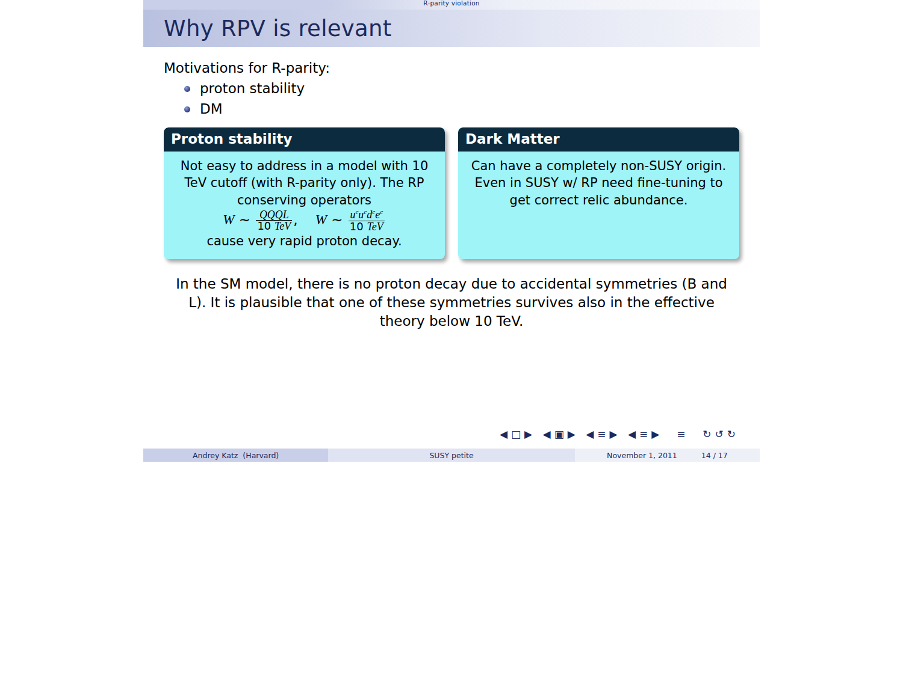R-parity violation
Why RPV is relevant
Motivations for R-parity:
proton stability
DM
Proton stability
Not easy to address in a model with 10 TeV cutoff (with R-parity only). The RP conserving operators
W ∼ QQQL 10 TeV, W ∼ ucucdcec 10 TeV
cause very rapid proton decay.
Dark Matter
Can have a completely non-SUSY origin. Even in SUSY w/ RP need fine-tuning to get correct relic abundance.
In the SM model, there is no proton decay due to accidental symmetries (B and L). It is plausible that one of these symmetries survives also in the effective theory below 10 TeV.
◀□▶ ◀▣▶ ◀≡▶ ◀≡▶ ≡ ↻↺↻
Andrey Katz (Harvard)
SUSY petite
November 1, 201114 / 17